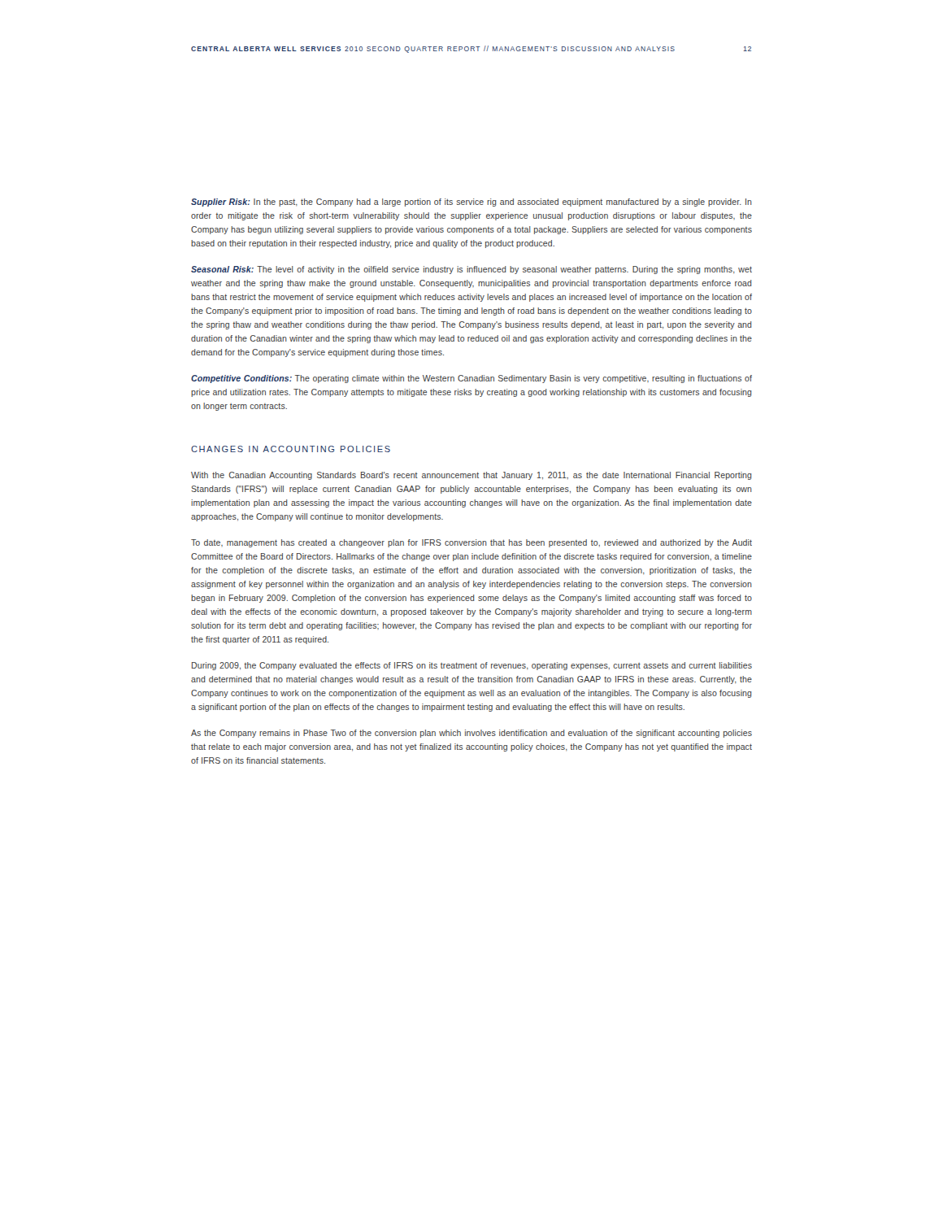Central Alberta Well Services 2010 Second Quarter Report // Management's Discussion and Analysis
12
Supplier Risk: In the past, the Company had a large portion of its service rig and associated equipment manufactured by a single provider. In order to mitigate the risk of short-term vulnerability should the supplier experience unusual production disruptions or labour disputes, the Company has begun utilizing several suppliers to provide various components of a total package. Suppliers are selected for various components based on their reputation in their respected industry, price and quality of the product produced.
Seasonal Risk: The level of activity in the oilfield service industry is influenced by seasonal weather patterns. During the spring months, wet weather and the spring thaw make the ground unstable. Consequently, municipalities and provincial transportation departments enforce road bans that restrict the movement of service equipment which reduces activity levels and places an increased level of importance on the location of the Company's equipment prior to imposition of road bans. The timing and length of road bans is dependent on the weather conditions leading to the spring thaw and weather conditions during the thaw period. The Company's business results depend, at least in part, upon the severity and duration of the Canadian winter and the spring thaw which may lead to reduced oil and gas exploration activity and corresponding declines in the demand for the Company's service equipment during those times.
Competitive Conditions: The operating climate within the Western Canadian Sedimentary Basin is very competitive, resulting in fluctuations of price and utilization rates. The Company attempts to mitigate these risks by creating a good working relationship with its customers and focusing on longer term contracts.
Changes in Accounting Policies
With the Canadian Accounting Standards Board's recent announcement that January 1, 2011, as the date International Financial Reporting Standards ("IFRS") will replace current Canadian GAAP for publicly accountable enterprises, the Company has been evaluating its own implementation plan and assessing the impact the various accounting changes will have on the organization. As the final implementation date approaches, the Company will continue to monitor developments.
To date, management has created a changeover plan for IFRS conversion that has been presented to, reviewed and authorized by the Audit Committee of the Board of Directors. Hallmarks of the change over plan include definition of the discrete tasks required for conversion, a timeline for the completion of the discrete tasks, an estimate of the effort and duration associated with the conversion, prioritization of tasks, the assignment of key personnel within the organization and an analysis of key interdependencies relating to the conversion steps. The conversion began in February 2009. Completion of the conversion has experienced some delays as the Company's limited accounting staff was forced to deal with the effects of the economic downturn, a proposed takeover by the Company's majority shareholder and trying to secure a long-term solution for its term debt and operating facilities; however, the Company has revised the plan and expects to be compliant with our reporting for the first quarter of 2011 as required.
During 2009, the Company evaluated the effects of IFRS on its treatment of revenues, operating expenses, current assets and current liabilities and determined that no material changes would result as a result of the transition from Canadian GAAP to IFRS in these areas. Currently, the Company continues to work on the componentization of the equipment as well as an evaluation of the intangibles. The Company is also focusing a significant portion of the plan on effects of the changes to impairment testing and evaluating the effect this will have on results.
As the Company remains in Phase Two of the conversion plan which involves identification and evaluation of the significant accounting policies that relate to each major conversion area, and has not yet finalized its accounting policy choices, the Company has not yet quantified the impact of IFRS on its financial statements.